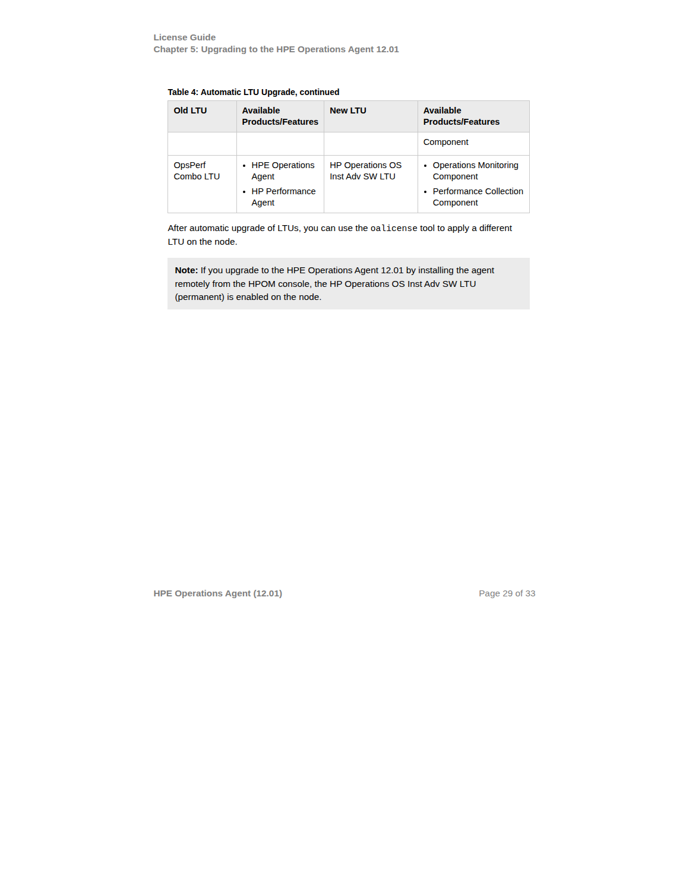License Guide
Chapter 5: Upgrading to the HPE Operations Agent 12.01
Table 4: Automatic LTU Upgrade, continued
| Old LTU | Available Products/Features | New LTU | Available Products/Features |
| --- | --- | --- | --- |
| | | | Component |
| OpsPerf Combo LTU | HPE Operations Agent HP Performance Agent | HP Operations OS Inst Adv SW LTU | Operations Monitoring Component Performance Collection Component |
After automatic upgrade of LTUs, you can use the oalicense tool to apply a different LTU on the node.
Note: If you upgrade to the HPE Operations Agent 12.01 by installing the agent remotely from the HPOM console, the HP Operations OS Inst Adv SW LTU (permanent) is enabled on the node.
HPE Operations Agent (12.01)
Page 29 of 33